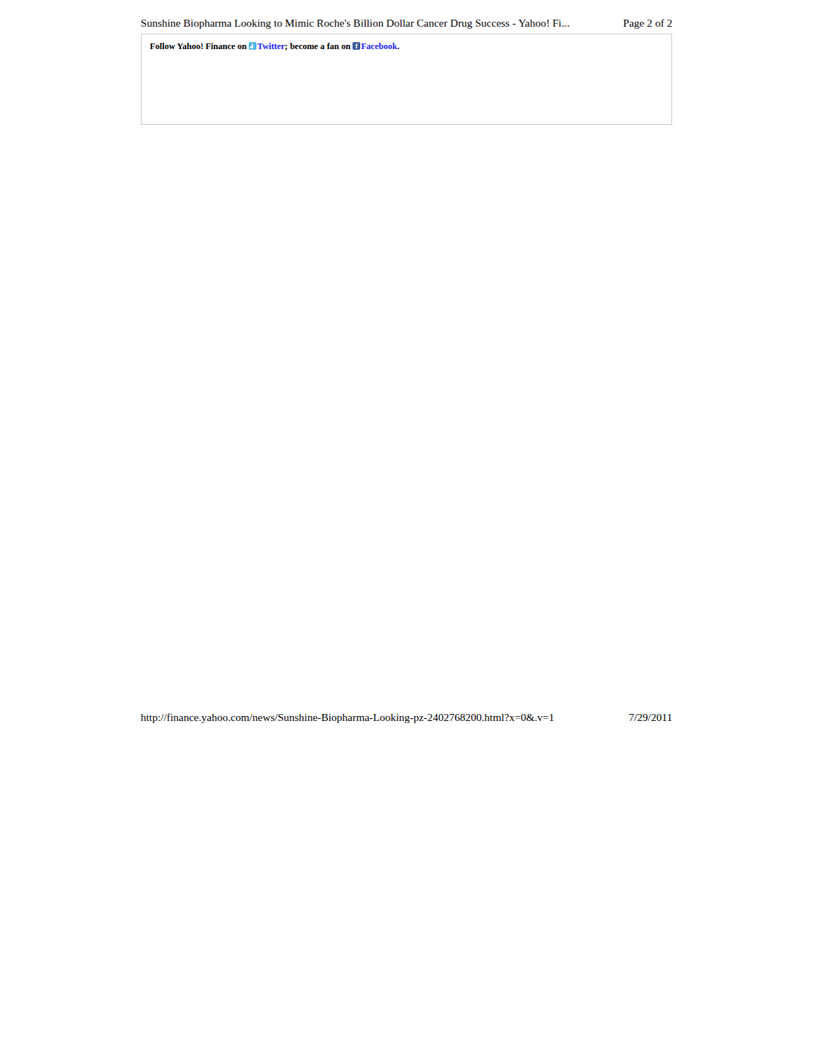Sunshine Biopharma Looking to Mimic Roche's Billion Dollar Cancer Drug Success - Yahoo! Fi...
Page 2 of 2
Follow Yahoo! Finance on Twitter; become a fan on fFacebook.
http://finance.yahoo.com/news/Sunshine-Biopharma-Looking-pz-2402768200.html?x=0&.v=1
7/29/2011